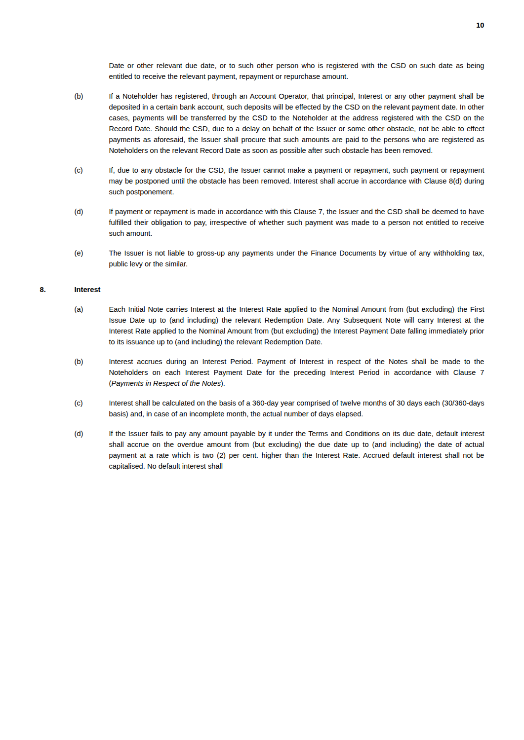10
Date or other relevant due date, or to such other person who is registered with the CSD on such date as being entitled to receive the relevant payment, repayment or repurchase amount.
(b) If a Noteholder has registered, through an Account Operator, that principal, Interest or any other payment shall be deposited in a certain bank account, such deposits will be effected by the CSD on the relevant payment date. In other cases, payments will be transferred by the CSD to the Noteholder at the address registered with the CSD on the Record Date. Should the CSD, due to a delay on behalf of the Issuer or some other obstacle, not be able to effect payments as aforesaid, the Issuer shall procure that such amounts are paid to the persons who are registered as Noteholders on the relevant Record Date as soon as possible after such obstacle has been removed.
(c) If, due to any obstacle for the CSD, the Issuer cannot make a payment or repayment, such payment or repayment may be postponed until the obstacle has been removed. Interest shall accrue in accordance with Clause 8(d) during such postponement.
(d) If payment or repayment is made in accordance with this Clause 7, the Issuer and the CSD shall be deemed to have fulfilled their obligation to pay, irrespective of whether such payment was made to a person not entitled to receive such amount.
(e) The Issuer is not liable to gross-up any payments under the Finance Documents by virtue of any withholding tax, public levy or the similar.
8. Interest
(a) Each Initial Note carries Interest at the Interest Rate applied to the Nominal Amount from (but excluding) the First Issue Date up to (and including) the relevant Redemption Date. Any Subsequent Note will carry Interest at the Interest Rate applied to the Nominal Amount from (but excluding) the Interest Payment Date falling immediately prior to its issuance up to (and including) the relevant Redemption Date.
(b) Interest accrues during an Interest Period. Payment of Interest in respect of the Notes shall be made to the Noteholders on each Interest Payment Date for the preceding Interest Period in accordance with Clause 7 (Payments in Respect of the Notes).
(c) Interest shall be calculated on the basis of a 360-day year comprised of twelve months of 30 days each (30/360-days basis) and, in case of an incomplete month, the actual number of days elapsed.
(d) If the Issuer fails to pay any amount payable by it under the Terms and Conditions on its due date, default interest shall accrue on the overdue amount from (but excluding) the due date up to (and including) the date of actual payment at a rate which is two (2) per cent. higher than the Interest Rate. Accrued default interest shall not be capitalised. No default interest shall